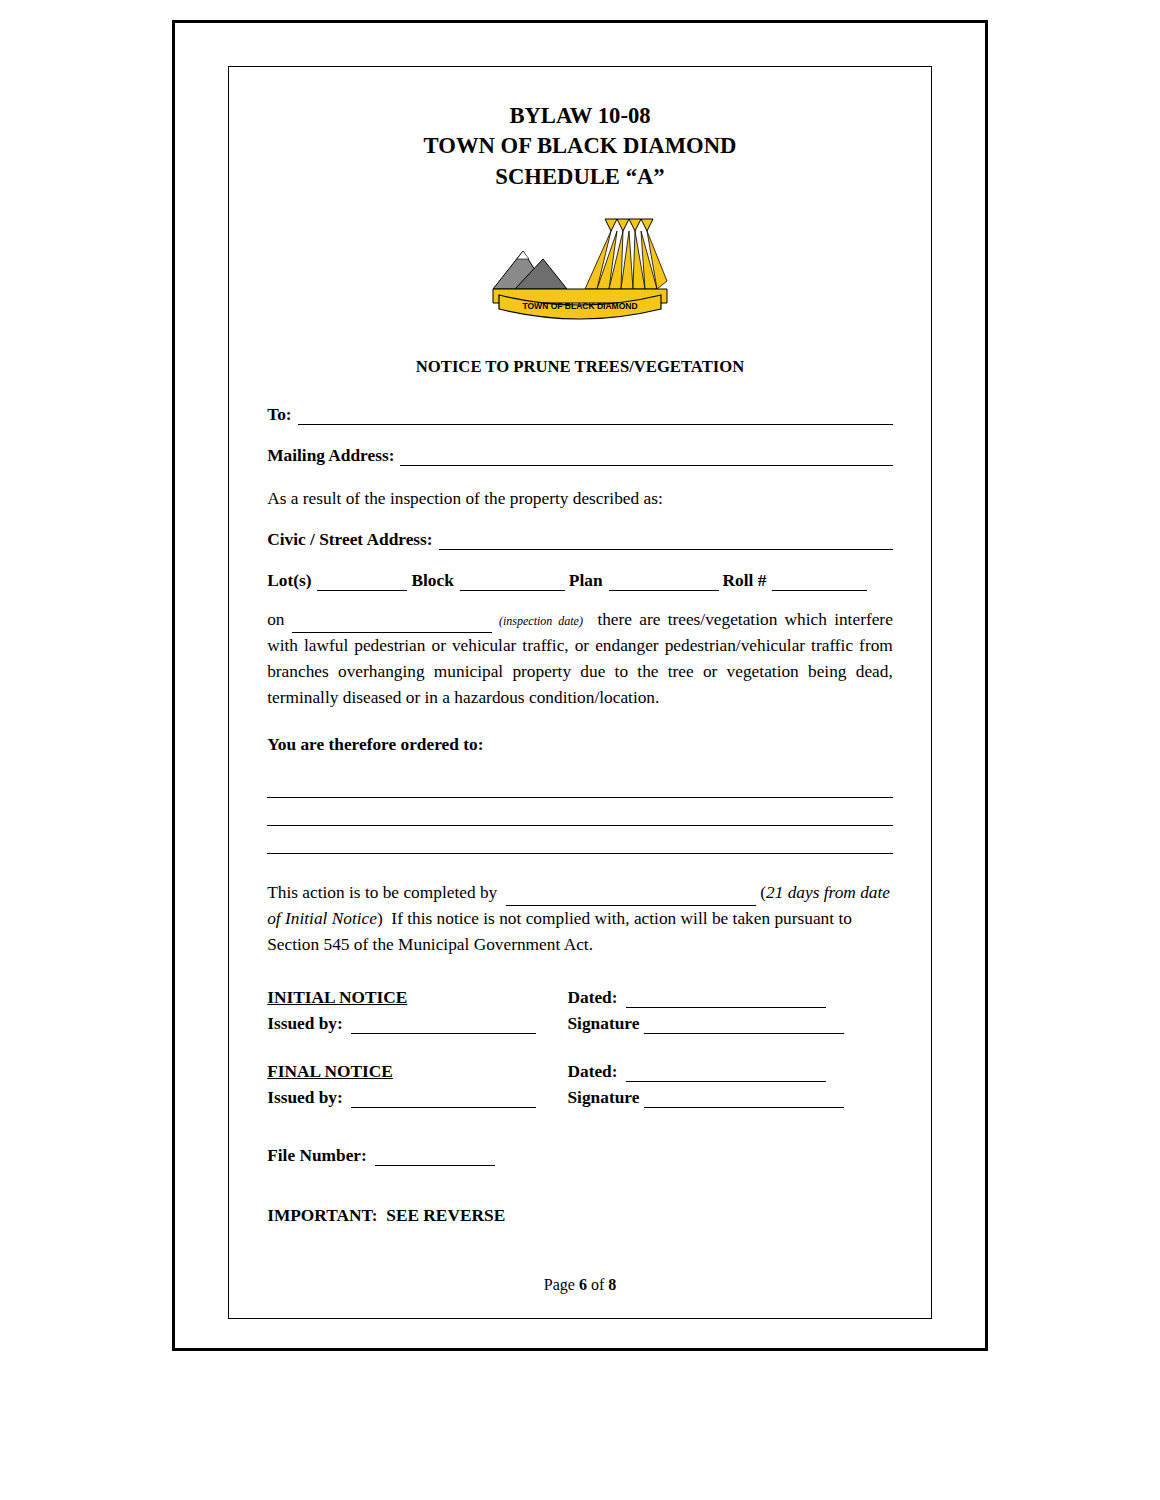BYLAW 10-08
TOWN OF BLACK DIAMOND
SCHEDULE “A”
TOWN OF BLACK DIAMOND
NOTICE TO PRUNE TREES/VEGETATION
To:
Mailing Address:
As a result of the inspection of the property described as:
Civic / Street Address:
Lot(s) Block Plan Roll #
on (inspection date) there are trees/vegetation which interfere with lawful pedestrian or vehicular traffic, or endanger pedestrian/vehicular traffic from branches overhanging municipal property due to the tree or vegetation being dead, terminally diseased or in a hazardous condition/location.
You are therefore ordered to:
This action is to be completed by (21 days from date of Initial Notice) If this notice is not complied with, action will be taken pursuant to Section 545 of the Municipal Government Act.
INITIAL NOTICE
Dated:
Issued by:
Signature
FINAL NOTICE
Dated:
Issued by:
Signature
File Number:
IMPORTANT: SEE REVERSE
Page 6 of 8